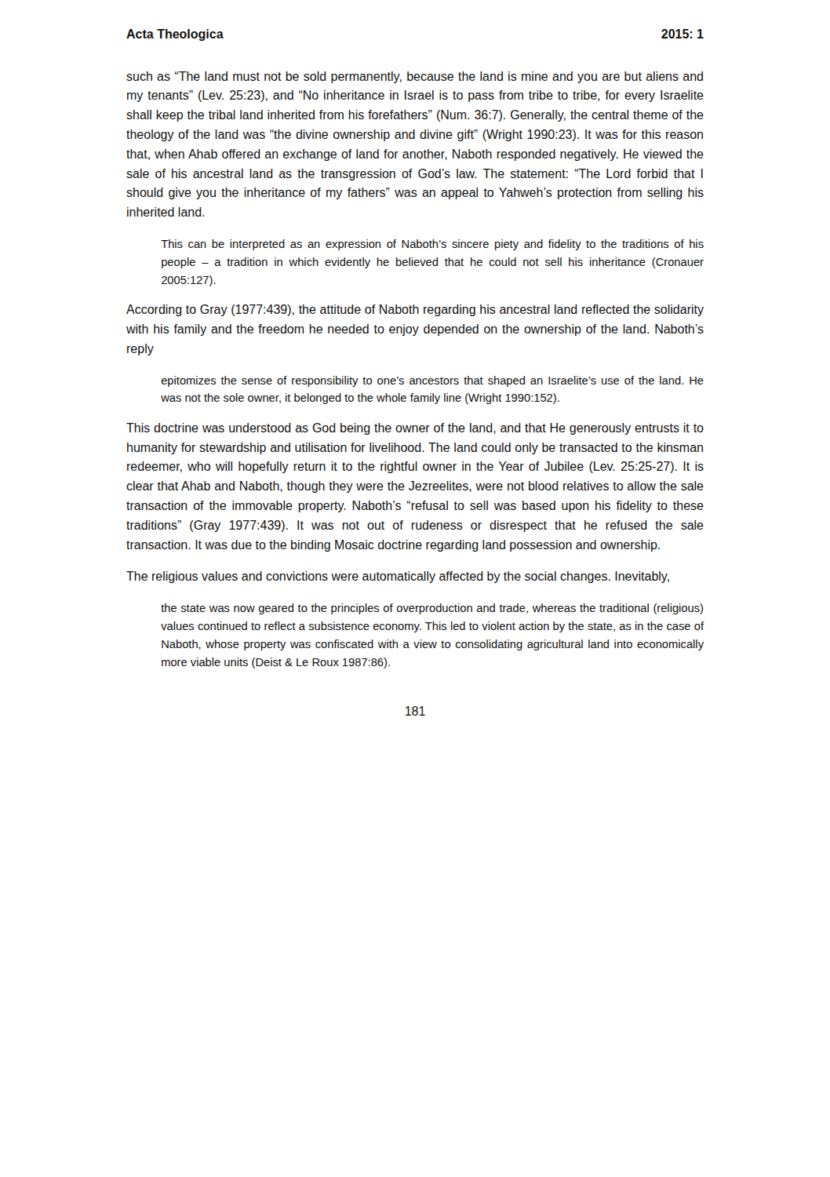Acta Theologica 2015: 1
such as “The land must not be sold permanently, because the land is mine and you are but aliens and my tenants” (Lev. 25:23), and “No inheritance in Israel is to pass from tribe to tribe, for every Israelite shall keep the tribal land inherited from his forefathers” (Num. 36:7). Generally, the central theme of the theology of the land was “the divine ownership and divine gift” (Wright 1990:23). It was for this reason that, when Ahab offered an exchange of land for another, Naboth responded negatively. He viewed the sale of his ancestral land as the transgression of God’s law. The statement: “The Lord forbid that I should give you the inheritance of my fathers” was an appeal to Yahweh’s protection from selling his inherited land.
This can be interpreted as an expression of Naboth’s sincere piety and fidelity to the traditions of his people – a tradition in which evidently he believed that he could not sell his inheritance (Cronauer 2005:127).
According to Gray (1977:439), the attitude of Naboth regarding his ancestral land reflected the solidarity with his family and the freedom he needed to enjoy depended on the ownership of the land. Naboth’s reply
epitomizes the sense of responsibility to one’s ancestors that shaped an Israelite’s use of the land. He was not the sole owner, it belonged to the whole family line (Wright 1990:152).
This doctrine was understood as God being the owner of the land, and that He generously entrusts it to humanity for stewardship and utilisation for livelihood. The land could only be transacted to the kinsman redeemer, who will hopefully return it to the rightful owner in the Year of Jubilee (Lev. 25:25-27). It is clear that Ahab and Naboth, though they were the Jezreelites, were not blood relatives to allow the sale transaction of the immovable property. Naboth’s “refusal to sell was based upon his fidelity to these traditions” (Gray 1977:439). It was not out of rudeness or disrespect that he refused the sale transaction. It was due to the binding Mosaic doctrine regarding land possession and ownership.
The religious values and convictions were automatically affected by the social changes. Inevitably,
the state was now geared to the principles of overproduction and trade, whereas the traditional (religious) values continued to reflect a subsistence economy. This led to violent action by the state, as in the case of Naboth, whose property was confiscated with a view to consolidating agricultural land into economically more viable units (Deist & Le Roux 1987:86).
181